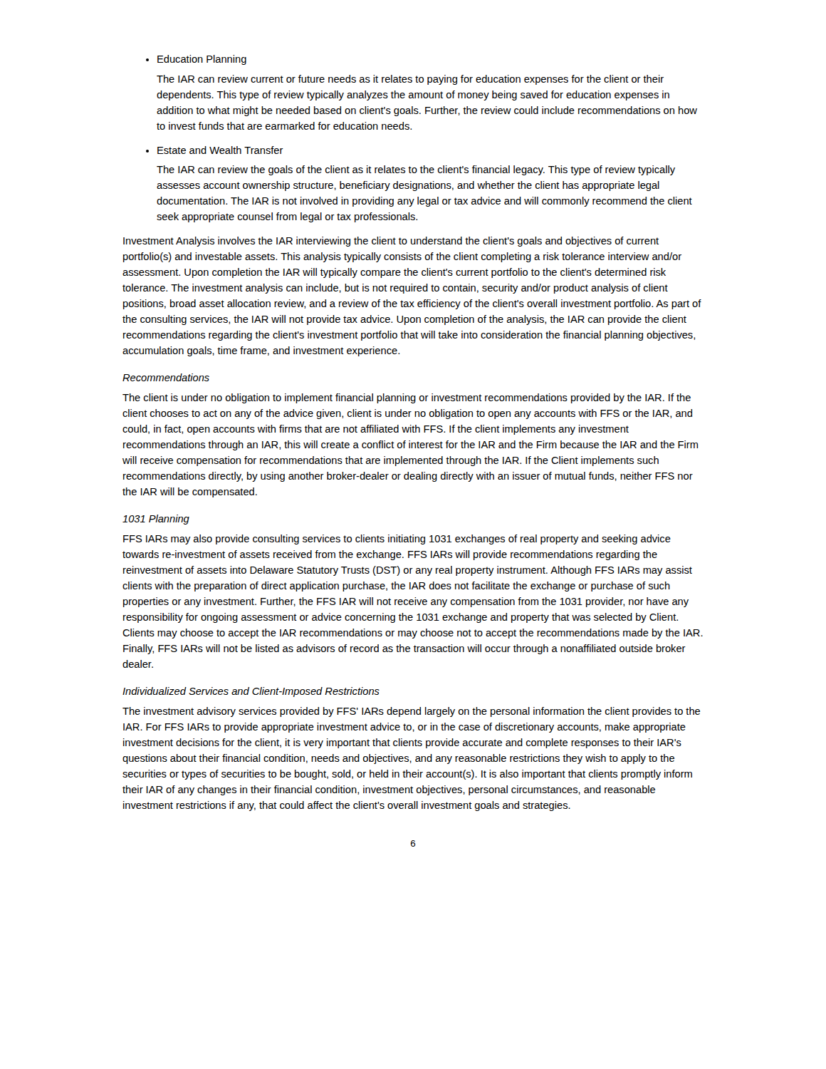Education Planning
The IAR can review current or future needs as it relates to paying for education expenses for the client or their dependents. This type of review typically analyzes the amount of money being saved for education expenses in addition to what might be needed based on client's goals. Further, the review could include recommendations on how to invest funds that are earmarked for education needs.
Estate and Wealth Transfer
The IAR can review the goals of the client as it relates to the client's financial legacy. This type of review typically assesses account ownership structure, beneficiary designations, and whether the client has appropriate legal documentation. The IAR is not involved in providing any legal or tax advice and will commonly recommend the client seek appropriate counsel from legal or tax professionals.
Investment Analysis involves the IAR interviewing the client to understand the client's goals and objectives of current portfolio(s) and investable assets. This analysis typically consists of the client completing a risk tolerance interview and/or assessment. Upon completion the IAR will typically compare the client's current portfolio to the client's determined risk tolerance. The investment analysis can include, but is not required to contain, security and/or product analysis of client positions, broad asset allocation review, and a review of the tax efficiency of the client's overall investment portfolio. As part of the consulting services, the IAR will not provide tax advice. Upon completion of the analysis, the IAR can provide the client recommendations regarding the client's investment portfolio that will take into consideration the financial planning objectives, accumulation goals, time frame, and investment experience.
Recommendations
The client is under no obligation to implement financial planning or investment recommendations provided by the IAR. If the client chooses to act on any of the advice given, client is under no obligation to open any accounts with FFS or the IAR, and could, in fact, open accounts with firms that are not affiliated with FFS. If the client implements any investment recommendations through an IAR, this will create a conflict of interest for the IAR and the Firm because the IAR and the Firm will receive compensation for recommendations that are implemented through the IAR. If the Client implements such recommendations directly, by using another broker-dealer or dealing directly with an issuer of mutual funds, neither FFS nor the IAR will be compensated.
1031 Planning
FFS IARs may also provide consulting services to clients initiating 1031 exchanges of real property and seeking advice towards re-investment of assets received from the exchange. FFS IARs will provide recommendations regarding the reinvestment of assets into Delaware Statutory Trusts (DST) or any real property instrument. Although FFS IARs may assist clients with the preparation of direct application purchase, the IAR does not facilitate the exchange or purchase of such properties or any investment. Further, the FFS IAR will not receive any compensation from the 1031 provider, nor have any responsibility for ongoing assessment or advice concerning the 1031 exchange and property that was selected by Client. Clients may choose to accept the IAR recommendations or may choose not to accept the recommendations made by the IAR. Finally, FFS IARs will not be listed as advisors of record as the transaction will occur through a nonaffiliated outside broker dealer.
Individualized Services and Client-Imposed Restrictions
The investment advisory services provided by FFS' IARs depend largely on the personal information the client provides to the IAR. For FFS IARs to provide appropriate investment advice to, or in the case of discretionary accounts, make appropriate investment decisions for the client, it is very important that clients provide accurate and complete responses to their IAR's questions about their financial condition, needs and objectives, and any reasonable restrictions they wish to apply to the securities or types of securities to be bought, sold, or held in their account(s). It is also important that clients promptly inform their IAR of any changes in their financial condition, investment objectives, personal circumstances, and reasonable investment restrictions if any, that could affect the client's overall investment goals and strategies.
6